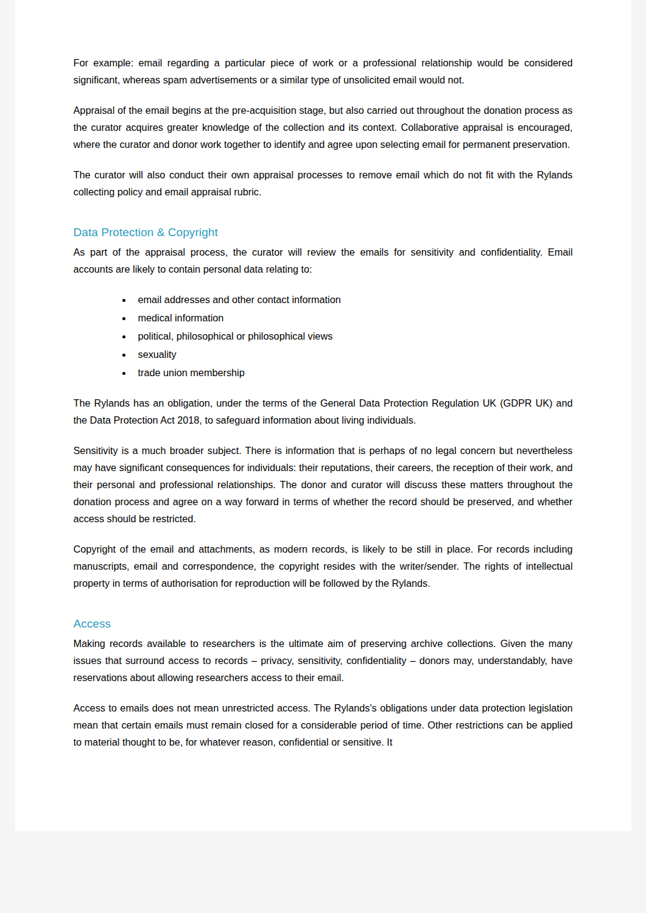For example: email regarding a particular piece of work or a professional relationship would be considered significant, whereas spam advertisements or a similar type of unsolicited email would not.
Appraisal of the email begins at the pre-acquisition stage, but also carried out throughout the donation process as the curator acquires greater knowledge of the collection and its context. Collaborative appraisal is encouraged, where the curator and donor work together to identify and agree upon selecting email for permanent preservation.
The curator will also conduct their own appraisal processes to remove email which do not fit with the Rylands collecting policy and email appraisal rubric.
Data Protection & Copyright
As part of the appraisal process, the curator will review the emails for sensitivity and confidentiality. Email accounts are likely to contain personal data relating to:
email addresses and other contact information
medical information
political, philosophical or philosophical views
sexuality
trade union membership
The Rylands has an obligation, under the terms of the General Data Protection Regulation UK (GDPR UK) and the Data Protection Act 2018, to safeguard information about living individuals.
Sensitivity is a much broader subject. There is information that is perhaps of no legal concern but nevertheless may have significant consequences for individuals: their reputations, their careers, the reception of their work, and their personal and professional relationships. The donor and curator will discuss these matters throughout the donation process and agree on a way forward in terms of whether the record should be preserved, and whether access should be restricted.
Copyright of the email and attachments, as modern records, is likely to be still in place. For records including manuscripts, email and correspondence, the copyright resides with the writer/sender. The rights of intellectual property in terms of authorisation for reproduction will be followed by the Rylands.
Access
Making records available to researchers is the ultimate aim of preserving archive collections. Given the many issues that surround access to records – privacy, sensitivity, confidentiality – donors may, understandably, have reservations about allowing researchers access to their email.
Access to emails does not mean unrestricted access. The Rylands's obligations under data protection legislation mean that certain emails must remain closed for a considerable period of time. Other restrictions can be applied to material thought to be, for whatever reason, confidential or sensitive. It